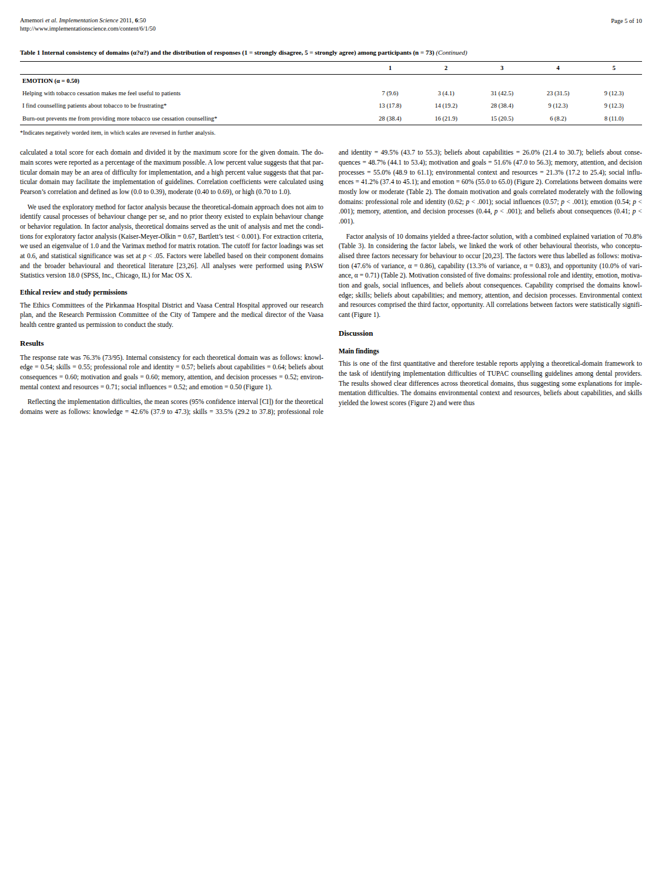Amemori et al. Implementation Science 2011, 6:50
http://www.implementationscience.com/content/6/1/50
Page 5 of 10
Table 1 Internal consistency of domains (α?α?) and the distribution of responses (1 = strongly disagree, 5 = strongly agree) among participants (n = 73) (Continued)
| | 1 | 2 | 3 | 4 | 5 |
| --- | --- | --- | --- | --- | --- |
| EMOTION (α = 0.50) | | | | | |
| Helping with tobacco cessation makes me feel useful to patients | 7 (9.6) | 3 (4.1) | 31 (42.5) | 23 (31.5) | 9 (12.3) |
| I find counselling patients about tobacco to be frustrating* | 13 (17.8) | 14 (19.2) | 28 (38.4) | 9 (12.3) | 9 (12.3) |
| Burn-out prevents me from providing more tobacco use cessation counselling* | 28 (38.4) | 16 (21.9) | 15 (20.5) | 6 (8.2) | 8 (11.0) |
*Indicates negatively worded item, in which scales are reversed in further analysis.
calculated a total score for each domain and divided it by the maximum score for the given domain. The domain scores were reported as a percentage of the maximum possible. A low percent value suggests that that particular domain may be an area of difficulty for implementation, and a high percent value suggests that that particular domain may facilitate the implementation of guidelines. Correlation coefficients were calculated using Pearson’s correlation and defined as low (0.0 to 0.39), moderate (0.40 to 0.69), or high (0.70 to 1.0).
We used the exploratory method for factor analysis because the theoretical-domain approach does not aim to identify causal processes of behaviour change per se, and no prior theory existed to explain behaviour change or behavior regulation. In factor analysis, theoretical domains served as the unit of analysis and met the conditions for exploratory factor analysis (Kaiser-Meyer-Olkin = 0.67, Bartlett’s test < 0.001). For extraction criteria, we used an eigenvalue of 1.0 and the Varimax method for matrix rotation. The cutoff for factor loadings was set at 0.6, and statistical significance was set at p < .05. Factors were labelled based on their component domains and the broader behavioural and theoretical literature [23,26]. All analyses were performed using PASW Statistics version 18.0 (SPSS, Inc., Chicago, IL) for Mac OS X.
Ethical review and study permissions
The Ethics Committees of the Pirkanmaa Hospital District and Vaasa Central Hospital approved our research plan, and the Research Permission Committee of the City of Tampere and the medical director of the Vaasa health centre granted us permission to conduct the study.
Results
The response rate was 76.3% (73/95). Internal consistency for each theoretical domain was as follows: knowledge = 0.54; skills = 0.55; professional role and identity = 0.57; beliefs about capabilities = 0.64; beliefs about consequences = 0.60; motivation and goals = 0.60; memory, attention, and decision processes = 0.52; environmental context and resources = 0.71; social influences = 0.52; and emotion = 0.50 (Figure 1).
Reflecting the implementation difficulties, the mean scores (95% confidence interval [CI]) for the theoretical domains were as follows: knowledge = 42.6% (37.9 to 47.3); skills = 33.5% (29.2 to 37.8); professional role and identity = 49.5% (43.7 to 55.3); beliefs about capabilities = 26.0% (21.4 to 30.7); beliefs about consequences = 48.7% (44.1 to 53.4); motivation and goals = 51.6% (47.0 to 56.3); memory, attention, and decision processes = 55.0% (48.9 to 61.1); environmental context and resources = 21.3% (17.2 to 25.4); social influences = 41.2% (37.4 to 45.1); and emotion = 60% (55.0 to 65.0) (Figure 2). Correlations between domains were mostly low or moderate (Table 2). The domain motivation and goals correlated moderately with the following domains: professional role and identity (0.62; p < .001); social influences (0.57; p < .001); emotion (0.54; p < .001); memory, attention, and decision processes (0.44, p < .001); and beliefs about consequences (0.41; p < .001).
Factor analysis of 10 domains yielded a three-factor solution, with a combined explained variation of 70.8% (Table 3). In considering the factor labels, we linked the work of other behavioural theorists, who conceptualised three factors necessary for behaviour to occur [20,23]. The factors were thus labelled as follows: motivation (47.6% of variance, α = 0.86), capability (13.3% of variance, α = 0.83), and opportunity (10.0% of variance, α = 0.71) (Table 2). Motivation consisted of five domains: professional role and identity, emotion, motivation and goals, social influences, and beliefs about consequences. Capability comprised the domains knowledge; skills; beliefs about capabilities; and memory, attention, and decision processes. Environmental context and resources comprised the third factor, opportunity. All correlations between factors were statistically significant (Figure 1).
Discussion
Main findings
This is one of the first quantitative and therefore testable reports applying a theoretical-domain framework to the task of identifying implementation difficulties of TUPAC counselling guidelines among dental providers. The results showed clear differences across theoretical domains, thus suggesting some explanations for implementation difficulties. The domains environmental context and resources, beliefs about capabilities, and skills yielded the lowest scores (Figure 2) and were thus